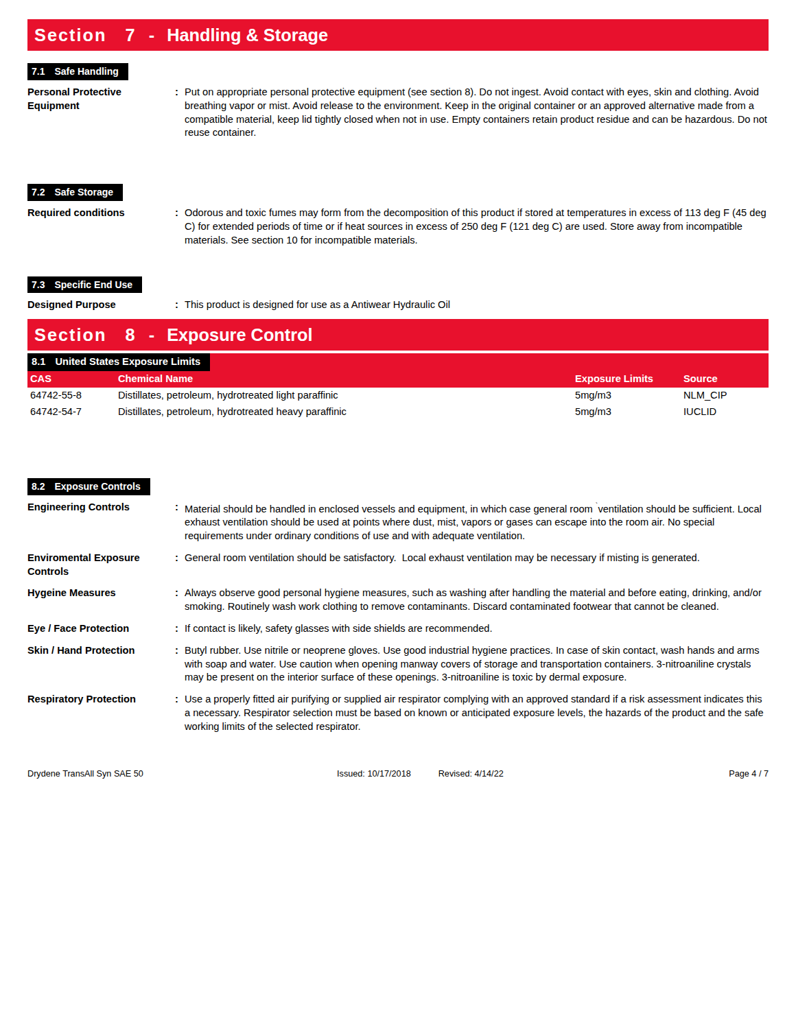Section 7-Handling & Storage
7.1 Safe Handling
| Personal Protective Equipment | : | Put on appropriate personal protective equipment (see section 8). Do not ingest. Avoid contact with eyes, skin and clothing. Avoid breathing vapor or mist. Avoid release to the environment. Keep in the original container or an approved alternative made from a compatible material, keep lid tightly closed when not in use. Empty containers retain product residue and can be hazardous. Do not reuse container. |
7.2 Safe Storage
| Required conditions | : | Odorous and toxic fumes may form from the decomposition of this product if stored at temperatures in excess of 113 deg F (45 deg C) for extended periods of time or if heat sources in excess of 250 deg F (121 deg C) are used. Store away from incompatible materials. See section 10 for incompatible materials. |
7.3 Specific End Use
| Designed Purpose | : | This product is designed for use as a Antiwear Hydraulic Oil |
Section 8-Exposure Control
| 8.1 United States Exposure Limits | | |
| --- | --- | --- |
| CAS | Chemical Name | Exposure Limits | Source |
| 64742-55-8 | Distillates, petroleum, hydrotreated light paraffinic | 5mg/m3 | NLM_CIP |
| 64742-54-7 | Distillates, petroleum, hydrotreated heavy paraffinic | 5mg/m3 | IUCLID |
8.2 Exposure Controls
| Engineering Controls | : | Material should be handled in enclosed vessels and equipment, in which case general room ` ventilation should be sufficient. Local exhaust ventilation should be used at points where dust, mist, vapors or gases can escape into the room air. No special requirements under ordinary conditions of use and with adequate ventilation. |
| Enviromental Exposure Controls | : | General room ventilation should be satisfactory. Local exhaust ventilation may be necessary if misting is generated. |
| Hygeine Measures | : | Always observe good personal hygiene measures, such as washing after handling the material and before eating, drinking, and/or smoking. Routinely wash work clothing to remove contaminants. Discard contaminated footwear that cannot be cleaned. |
| Eye / Face Protection | : | If contact is likely, safety glasses with side shields are recommended. |
| Skin / Hand Protection | : | Butyl rubber. Use nitrile or neoprene gloves. Use good industrial hygiene practices. In case of skin contact, wash hands and arms with soap and water. Use caution when opening manway covers of storage and transportation containers. 3-nitroaniline crystals may be present on the interior surface of these openings. 3-nitroaniline is toxic by dermal exposure. |
| Respiratory Protection | : | Use a properly fitted air purifying or supplied air respirator complying with an approved standard if a risk assessment indicates this a necessary. Respirator selection must be based on known or anticipated exposure levels, the hazards of the product and the safe working limits of the selected respirator. |
Drydene TransAll Syn SAE 50
Issued: 10/17/2018 Revised: 4/14/22
Page 4 / 7